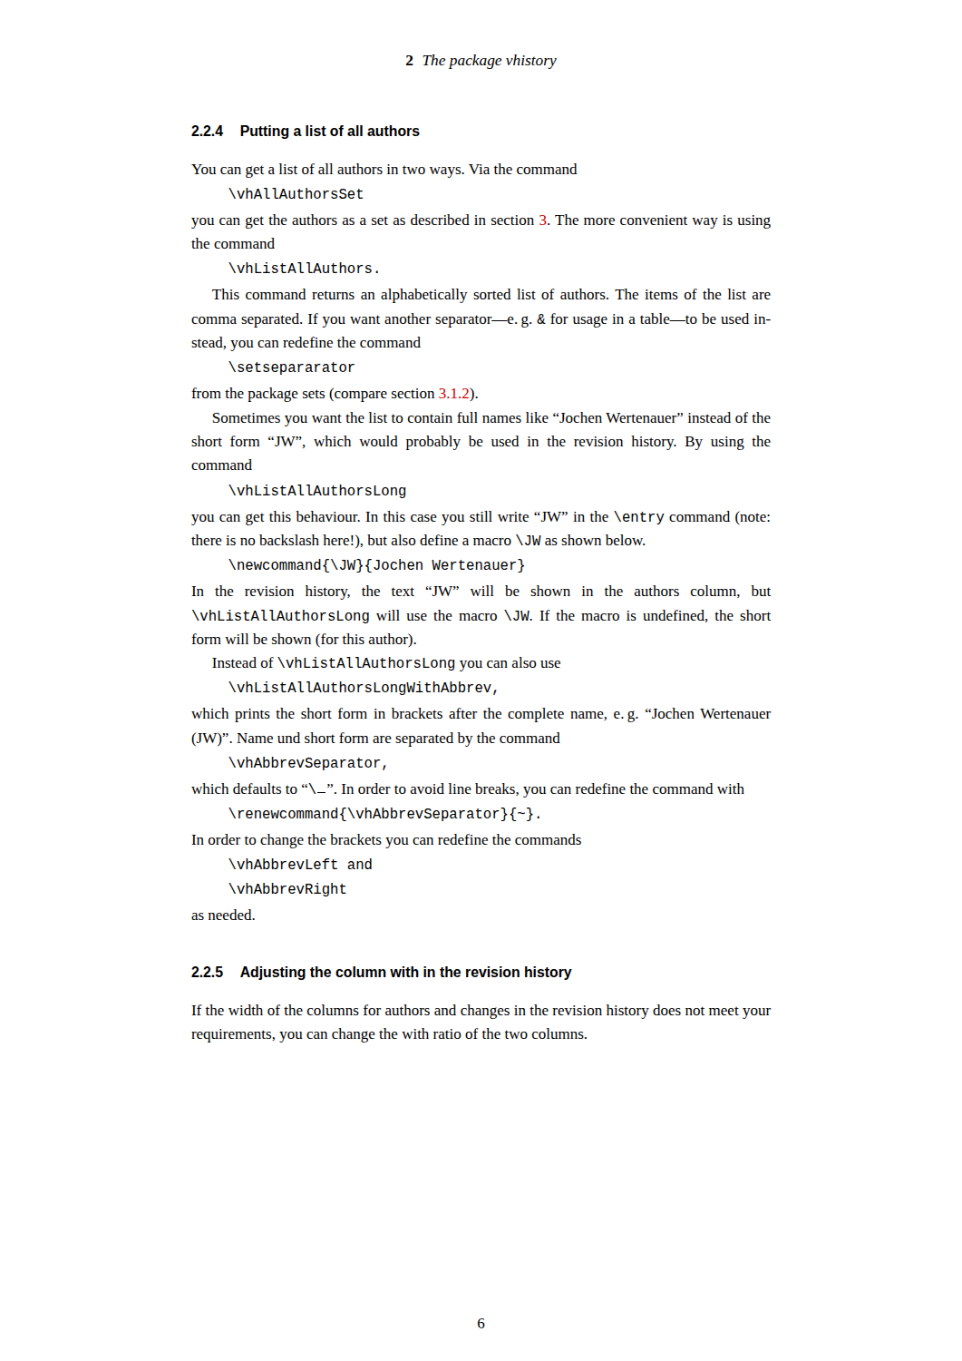2 The package vhistory
2.2.4 Putting a list of all authors
You can get a list of all authors in two ways. Via the command
\vhAllAuthorsSet
you can get the authors as a set as described in section 3. The more convenient way is using the command
\vhListAllAuthors.
This command returns an alphabetically sorted list of authors. The items of the list are comma separated. If you want another separator—e. g. & for usage in a table—to be used instead, you can redefine the command
\setsepararator
from the package sets (compare section 3.1.2).
Sometimes you want the list to contain full names like “Jochen Wertenauer” instead of the short form “JW”, which would probably be used in the revision history. By using the command
\vhListAllAuthorsLong
you can get this behaviour. In this case you still write “JW” in the \entry command (note: there is no backslash here!), but also define a macro \JW as shown below.
\newcommand{\JW}{Jochen Wertenauer}
In the revision history, the text “JW” will be shown in the authors column, but \vhListAllAuthorsLong will use the macro \JW. If the macro is undefined, the short form will be shown (for this author).
Instead of \vhListAllAuthorsLong you can also use
\vhListAllAuthorsLongWithAbbrev,
which prints the short form in brackets after the complete name, e. g. “Jochen Wertenauer (JW)”. Name und short form are separated by the command
\vhAbbrevSeparator,
which defaults to “\ ”. In order to avoid line breaks, you can redefine the command with
\renewcommand{\vhAbbrevSeparator}{~}.
In order to change the brackets you can redefine the commands
\vhAbbrevLeft and
\vhAbbrevRight
as needed.
2.2.5 Adjusting the column with in the revision history
If the width of the columns for authors and changes in the revision history does not meet your requirements, you can change the with ratio of the two columns.
6